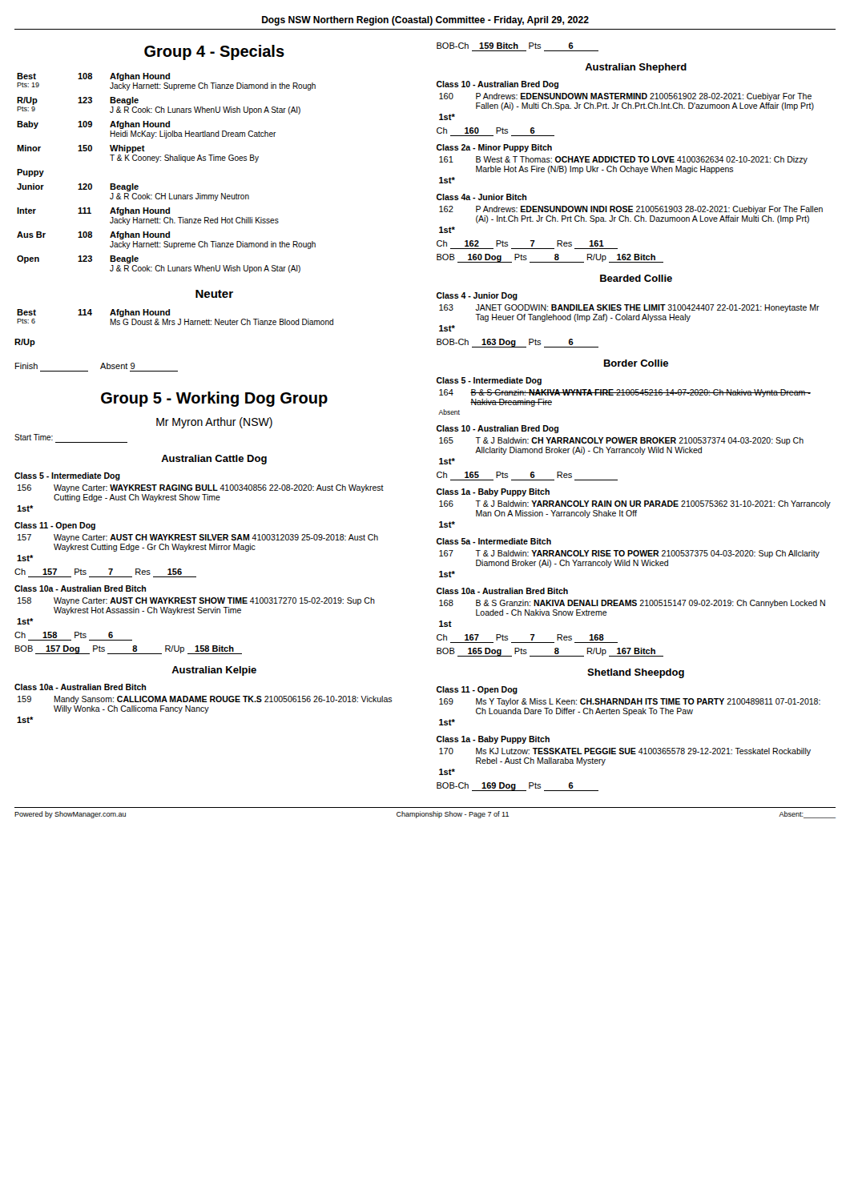Dogs NSW Northern Region (Coastal) Committee - Friday, April 29, 2022
Group 4 - Specials
| Best Pts: 19 | 108 | Afghan Hound Jacky Harnett: Supreme Ch Tianze Diamond in the Rough |
| R/Up Pts: 9 | 123 | Beagle J & R Cook: Ch Lunars WhenU Wish Upon A Star (AI) |
| Baby | 109 | Afghan Hound Heidi McKay: Lijolba Heartland Dream Catcher |
| Minor | 150 | Whippet T & K Cooney: Shalique As Time Goes By |
| Puppy | | |
| Junior | 120 | Beagle J & R Cook: CH Lunars Jimmy Neutron |
| Inter | 111 | Afghan Hound Jacky Harnett: Ch. Tianze Red Hot Chilli Kisses |
| Aus Br | 108 | Afghan Hound Jacky Harnett: Supreme Ch Tianze Diamond in the Rough |
| Open | 123 | Beagle J & R Cook: Ch Lunars WhenU Wish Upon A Star (AI) |
Neuter
| Best Pts: 6 | 114 | Afghan Hound Ms G Doust & Mrs J Harnett: Neuter Ch Tianze Blood Diamond |
R/Up
Finish Absent 9
Group 5 - Working Dog Group
Mr Myron Arthur (NSW)
Start Time:
Australian Cattle Dog
Class 5 - Intermediate Dog
| 156 | Wayne Carter: WAYKREST RAGING BULL 4100340856 22-08-2020: Aust Ch Waykrest Cutting Edge - Aust Ch Waykrest Show Time |
| 1st* | |
Class 11 - Open Dog
| 157 | Wayne Carter: AUST CH WAYKREST SILVER SAM 4100312039 25-09-2018: Aust Ch Waykrest Cutting Edge - Gr Ch Waykrest Mirror Magic |
| 1st* | |
Ch 157 Pts 7 Res 156
Class 10a - Australian Bred Bitch
| 158 | Wayne Carter: AUST CH WAYKREST SHOW TIME 4100317270 15-02-2019: Sup Ch Waykrest Hot Assassin - Ch Waykrest Servin Time |
| 1st* | |
Ch 158 Pts 6
BOB 157 Dog Pts 8 R/Up 158 Bitch
Australian Kelpie
Class 10a - Australian Bred Bitch
| 159 | Mandy Sansom: CALLICOMA MADAME ROUGE TK.S 2100506156 26-10-2018: Vickulas Willy Wonka - Ch Callicoma Fancy Nancy |
| 1st* | |
BOB-Ch 159 Bitch Pts 6
Australian Shepherd
Class 10 - Australian Bred Dog
| 160 | P Andrews: EDENSUNDOWN MASTERMIND 2100561902 28-02-2021: Cuebiyar For The Fallen (Ai) - Multi Ch.Spa. Jr Ch.Prt. Jr Ch.Prt.Ch.Int.Ch. D'azumoon A Love Affair (Imp Prt) |
| 1st* | |
Ch 160 Pts 6
Class 2a - Minor Puppy Bitch
| 161 | B West & T Thomas: OCHAYE ADDICTED TO LOVE 4100362634 02-10-2021: Ch Dizzy Marble Hot As Fire (N/B) Imp Ukr - Ch Ochaye When Magic Happens |
| 1st* | |
Class 4a - Junior Bitch
| 162 | P Andrews: EDENSUNDOWN INDI ROSE 2100561903 28-02-2021: Cuebiyar For The Fallen (Ai) - Int.Ch Prt. Jr Ch. Prt Ch. Spa. Jr Ch. Ch. Dazumoon A Love Affair Multi Ch. (Imp Prt) |
| 1st* | |
Ch 162 Pts 7 Res 161
BOB 160 Dog Pts 8 R/Up 162 Bitch
Bearded Collie
Class 4 - Junior Dog
| 163 | JANET GOODWIN: BANDILEA SKIES THE LIMIT 3100424407 22-01-2021: Honeytaste Mr Tag Heuer Of Tanglehood (Imp Zaf) - Colard Alyssa Healy |
| 1st* | |
BOB-Ch 163 Dog Pts 6
Border Collie
Class 5 - Intermediate Dog
| 164 | B & S Granzin: NAKIVA WYNTA FIRE 2100545216 14-07-2020: Ch Nakiva Wynta Dream - Nakiva Dreaming Fire |
| Absent | |
Class 10 - Australian Bred Dog
| 165 | T & J Baldwin: CH YARRANCOLY POWER BROKER 2100537374 04-03-2020: Sup Ch Allclarity Diamond Broker (Ai) - Ch Yarrancoly Wild N Wicked |
| 1st* | |
Ch 165 Pts 6 Res
Class 1a - Baby Puppy Bitch
| 166 | T & J Baldwin: YARRANCOLY RAIN ON UR PARADE 2100575362 31-10-2021: Ch Yarrancoly Man On A Mission - Yarrancoly Shake It Off |
| 1st* | |
Class 5a - Intermediate Bitch
| 167 | T & J Baldwin: YARRANCOLY RISE TO POWER 2100537375 04-03-2020: Sup Ch Allclarity Diamond Broker (Ai) - Ch Yarrancoly Wild N Wicked |
| 1st* | |
Class 10a - Australian Bred Bitch
| 168 | B & S Granzin: NAKIVA DENALI DREAMS 2100515147 09-02-2019: Ch Cannyben Locked N Loaded - Ch Nakiva Snow Extreme |
| 1st | |
Ch 167 Pts 7 Res 168
BOB 165 Dog Pts 8 R/Up 167 Bitch
Shetland Sheepdog
Class 11 - Open Dog
| 169 | Ms Y Taylor & Miss L Keen: CH.SHARNDAH ITS TIME TO PARTY 2100489811 07-01-2018: Ch Louanda Dare To Differ - Ch Aerten Speak To The Paw |
| 1st* | |
Class 1a - Baby Puppy Bitch
| 170 | Ms KJ Lutzow: TESSKATEL PEGGIE SUE 4100365578 29-12-2021: Tesskatel Rockabilly Rebel - Aust Ch Mallaraba Mystery |
| 1st* | |
BOB-Ch 169 Dog Pts 6
Powered by ShowManager.com.au
Championship Show - Page 7 of 11
Absent:________